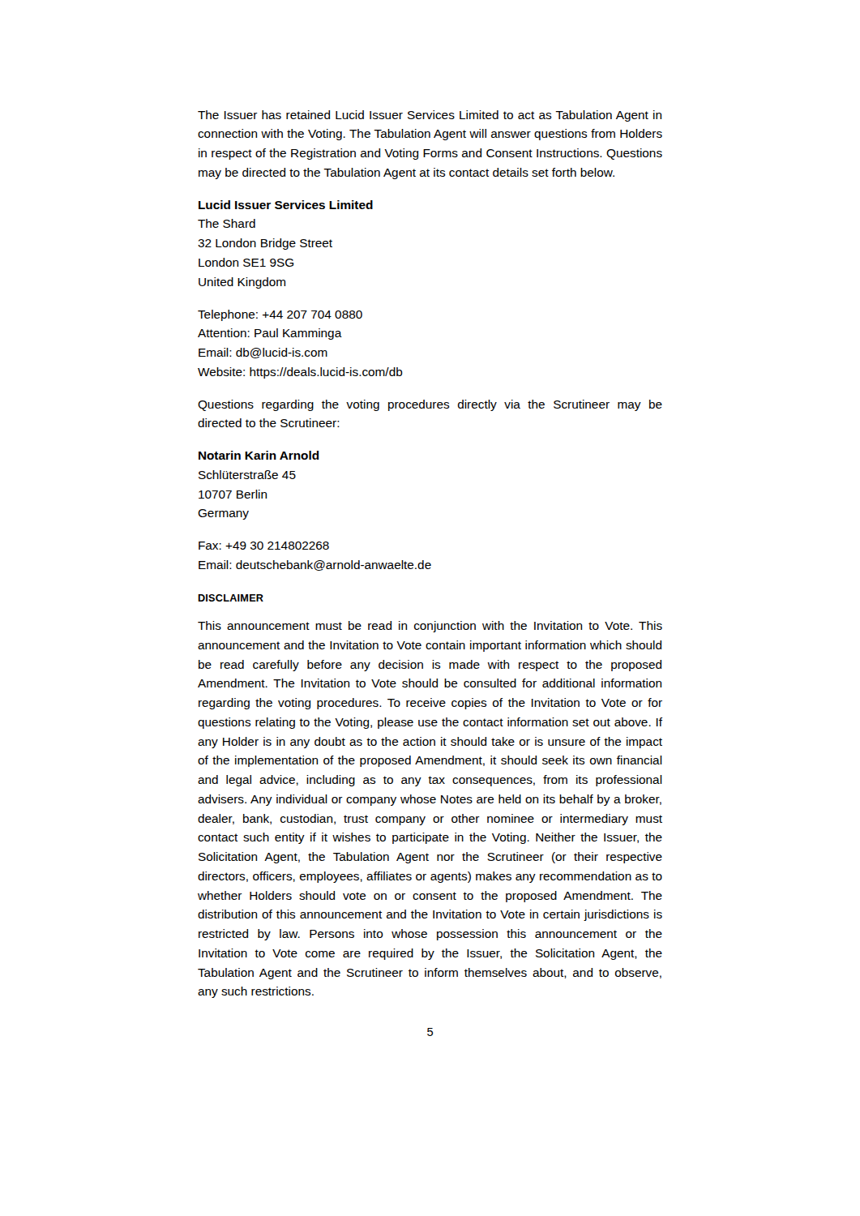The Issuer has retained Lucid Issuer Services Limited to act as Tabulation Agent in connection with the Voting. The Tabulation Agent will answer questions from Holders in respect of the Registration and Voting Forms and Consent Instructions. Questions may be directed to the Tabulation Agent at its contact details set forth below.
Lucid Issuer Services Limited
The Shard
32 London Bridge Street
London SE1 9SG
United Kingdom
Telephone: +44 207 704 0880
Attention: Paul Kamminga
Email: db@lucid-is.com
Website: https://deals.lucid-is.com/db
Questions regarding the voting procedures directly via the Scrutineer may be directed to the Scrutineer:
Notarin Karin Arnold
Schlüterstraße 45
10707 Berlin
Germany
Fax: +49 30 214802268
Email: deutschebank@arnold-anwaelte.de
DISCLAIMER
This announcement must be read in conjunction with the Invitation to Vote. This announcement and the Invitation to Vote contain important information which should be read carefully before any decision is made with respect to the proposed Amendment. The Invitation to Vote should be consulted for additional information regarding the voting procedures. To receive copies of the Invitation to Vote or for questions relating to the Voting, please use the contact information set out above. If any Holder is in any doubt as to the action it should take or is unsure of the impact of the implementation of the proposed Amendment, it should seek its own financial and legal advice, including as to any tax consequences, from its professional advisers. Any individual or company whose Notes are held on its behalf by a broker, dealer, bank, custodian, trust company or other nominee or intermediary must contact such entity if it wishes to participate in the Voting. Neither the Issuer, the Solicitation Agent, the Tabulation Agent nor the Scrutineer (or their respective directors, officers, employees, affiliates or agents) makes any recommendation as to whether Holders should vote on or consent to the proposed Amendment. The distribution of this announcement and the Invitation to Vote in certain jurisdictions is restricted by law. Persons into whose possession this announcement or the Invitation to Vote come are required by the Issuer, the Solicitation Agent, the Tabulation Agent and the Scrutineer to inform themselves about, and to observe, any such restrictions.
5